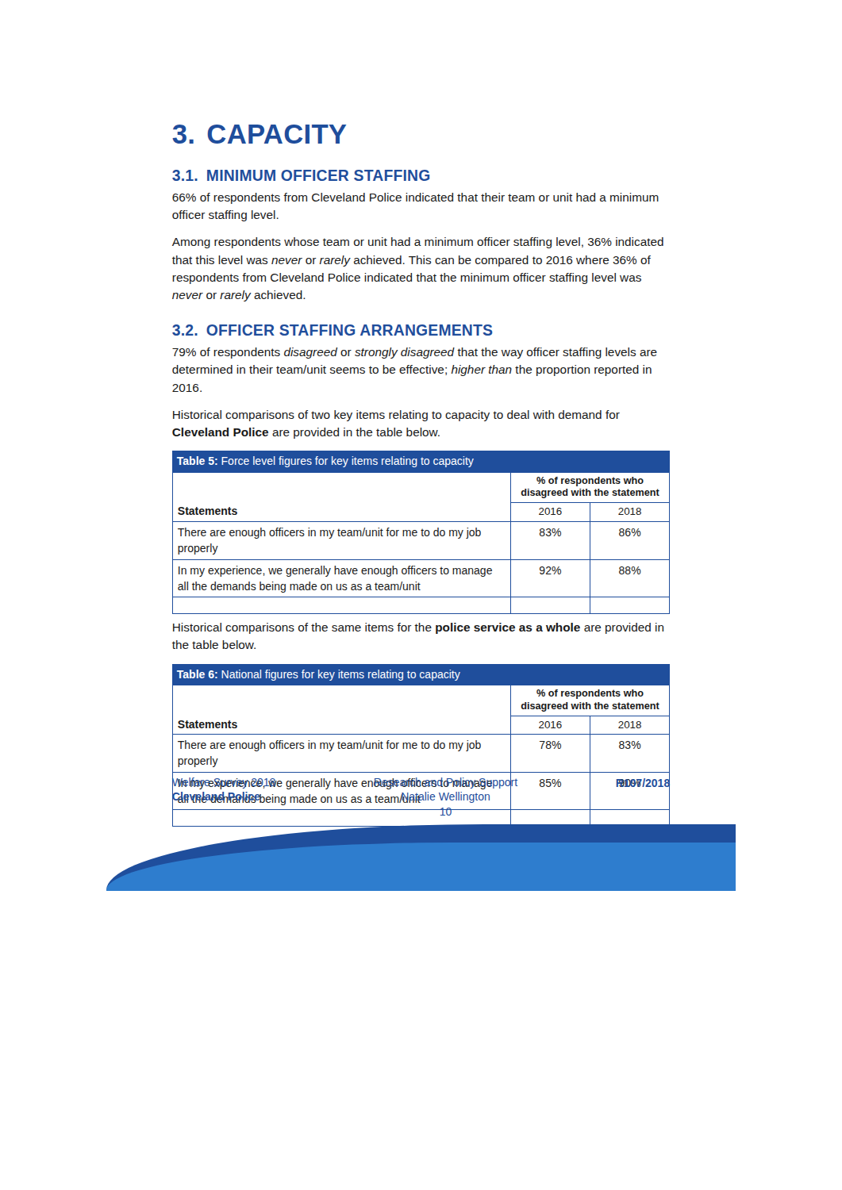3. CAPACITY
3.1. MINIMUM OFFICER STAFFING
66% of respondents from Cleveland Police indicated that their team or unit had a minimum officer staffing level.
Among respondents whose team or unit had a minimum officer staffing level, 36% indicated that this level was never or rarely achieved. This can be compared to 2016 where 36% of respondents from Cleveland Police indicated that the minimum officer staffing level was never or rarely achieved.
3.2. OFFICER STAFFING ARRANGEMENTS
79% of respondents disagreed or strongly disagreed that the way officer staffing levels are determined in their team/unit seems to be effective; higher than the proportion reported in 2016.
Historical comparisons of two key items relating to capacity to deal with demand for Cleveland Police are provided in the table below.
Table 5: Force level figures for key items relating to capacity
| Statements | % of respondents who disagreed with the statement |
| --- | --- |
| 2016 | 2018 |
| There are enough officers in my team/unit for me to do my job properly | 83% | 86% |
| In my experience, we generally have enough officers to manage all the demands being made on us as a team/unit | 92% | 88% |
Historical comparisons of the same items for the police service as a whole are provided in the table below.
Table 6: National figures for key items relating to capacity
| Statements | % of respondents who disagreed with the statement |
| --- | --- |
| 2016 | 2018 |
| There are enough officers in my team/unit for me to do my job properly | 78% | 83% |
| In my experience, we generally have enough officers to manage all the demands being made on us as a team/unit | 85% | 90% |
Welfare Survey 2018
Cleveland Police
Research and Policy Support
Natalie Wellington
10
R107/2018